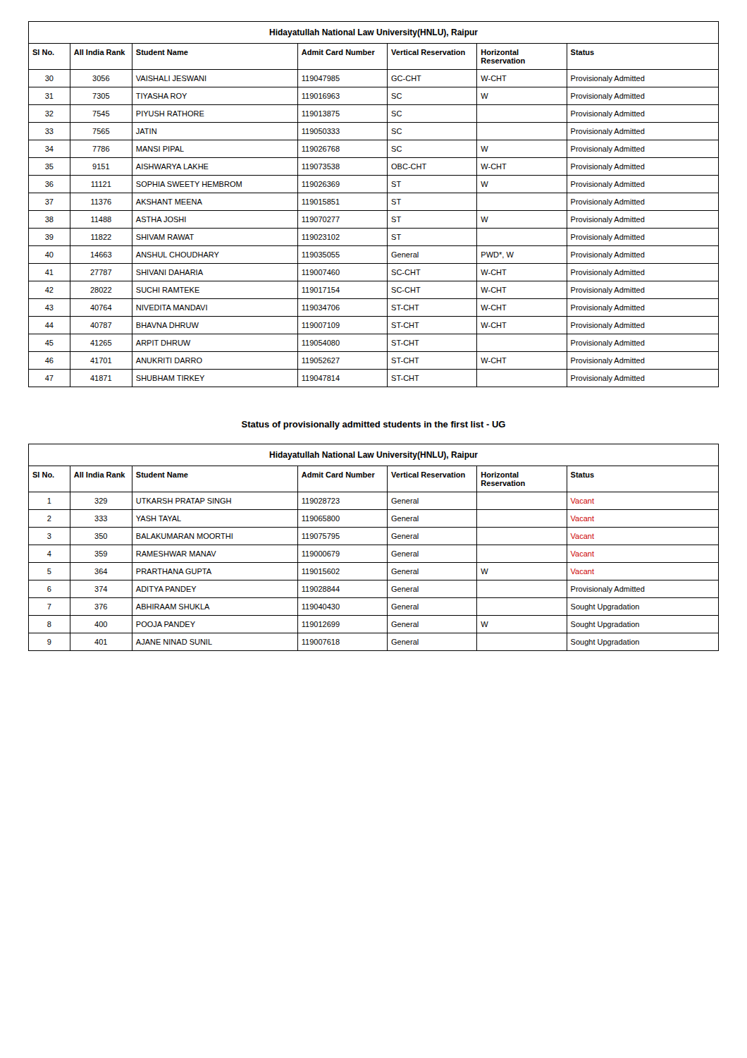Hidayatullah National Law University(HNLU), Raipur
| Sl No. | All India Rank | Student Name | Admit Card Number | Vertical Reservation | Horizontal Reservation | Status |
| --- | --- | --- | --- | --- | --- | --- |
| 30 | 3056 | VAISHALI JESWANI | 119047985 | GC-CHT | W-CHT | Provisionaly Admitted |
| 31 | 7305 | TIYASHA ROY | 119016963 | SC | W | Provisionaly Admitted |
| 32 | 7545 | PIYUSH RATHORE | 119013875 | SC | | Provisionaly Admitted |
| 33 | 7565 | JATIN | 119050333 | SC | | Provisionaly Admitted |
| 34 | 7786 | MANSI PIPAL | 119026768 | SC | W | Provisionaly Admitted |
| 35 | 9151 | AISHWARYA LAKHE | 119073538 | OBC-CHT | W-CHT | Provisionaly Admitted |
| 36 | 11121 | SOPHIA SWEETY HEMBROM | 119026369 | ST | W | Provisionaly Admitted |
| 37 | 11376 | AKSHANT MEENA | 119015851 | ST | | Provisionaly Admitted |
| 38 | 11488 | ASTHA JOSHI | 119070277 | ST | W | Provisionaly Admitted |
| 39 | 11822 | SHIVAM RAWAT | 119023102 | ST | | Provisionaly Admitted |
| 40 | 14663 | ANSHUL CHOUDHARY | 119035055 | General | PWD*, W | Provisionaly Admitted |
| 41 | 27787 | SHIVANI DAHARIA | 119007460 | SC-CHT | W-CHT | Provisionaly Admitted |
| 42 | 28022 | SUCHI RAMTEKE | 119017154 | SC-CHT | W-CHT | Provisionaly Admitted |
| 43 | 40764 | NIVEDITA MANDAVI | 119034706 | ST-CHT | W-CHT | Provisionaly Admitted |
| 44 | 40787 | BHAVNA DHRUW | 119007109 | ST-CHT | W-CHT | Provisionaly Admitted |
| 45 | 41265 | ARPIT DHRUW | 119054080 | ST-CHT | | Provisionaly Admitted |
| 46 | 41701 | ANUKRITI DARRO | 119052627 | ST-CHT | W-CHT | Provisionaly Admitted |
| 47 | 41871 | SHUBHAM TIRKEY | 119047814 | ST-CHT | | Provisionaly Admitted |
Status of provisionally admitted students in the first list - UG
Hidayatullah National Law University(HNLU), Raipur
| Sl No. | All India Rank | Student Name | Admit Card Number | Vertical Reservation | Horizontal Reservation | Status |
| --- | --- | --- | --- | --- | --- | --- |
| 1 | 329 | UTKARSH PRATAP SINGH | 119028723 | General | | Vacant |
| 2 | 333 | YASH TAYAL | 119065800 | General | | Vacant |
| 3 | 350 | BALAKUMARAN MOORTHI | 119075795 | General | | Vacant |
| 4 | 359 | RAMESHWAR MANAV | 119000679 | General | | Vacant |
| 5 | 364 | PRARTHANA GUPTA | 119015602 | General | W | Vacant |
| 6 | 374 | ADITYA PANDEY | 119028844 | General | | Provisionaly Admitted |
| 7 | 376 | ABHIRAAM SHUKLA | 119040430 | General | | Sought Upgradation |
| 8 | 400 | POOJA PANDEY | 119012699 | General | W | Sought Upgradation |
| 9 | 401 | AJANE NINAD SUNIL | 119007618 | General | | Sought Upgradation |